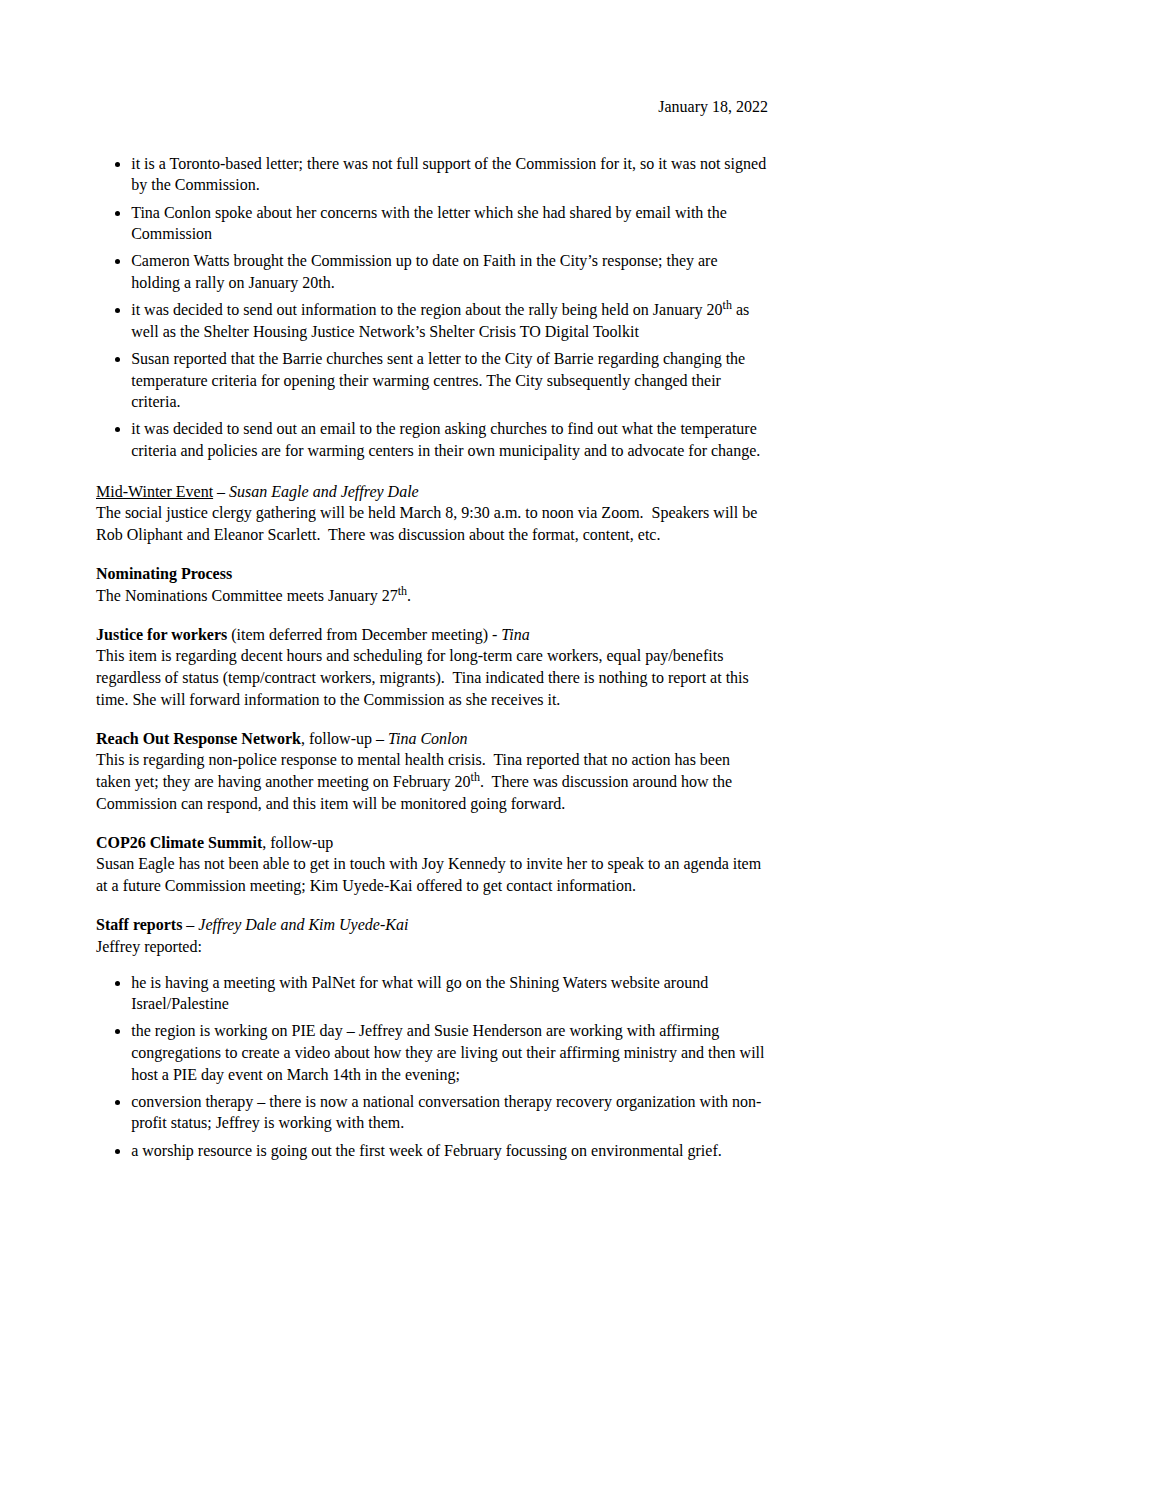January 18, 2022
it is a Toronto-based letter; there was not full support of the Commission for it, so it was not signed by the Commission.
Tina Conlon spoke about her concerns with the letter which she had shared by email with the Commission
Cameron Watts brought the Commission up to date on Faith in the City’s response; they are holding a rally on January 20th.
it was decided to send out information to the region about the rally being held on January 20th as well as the Shelter Housing Justice Network’s Shelter Crisis TO Digital Toolkit
Susan reported that the Barrie churches sent a letter to the City of Barrie regarding changing the temperature criteria for opening their warming centres. The City subsequently changed their criteria.
it was decided to send out an email to the region asking churches to find out what the temperature criteria and policies are for warming centers in their own municipality and to advocate for change.
Mid-Winter Event – Susan Eagle and Jeffrey Dale
The social justice clergy gathering will be held March 8, 9:30 a.m. to noon via Zoom. Speakers will be Rob Oliphant and Eleanor Scarlett. There was discussion about the format, content, etc.
Nominating Process
The Nominations Committee meets January 27th.
Justice for workers (item deferred from December meeting) - Tina
This item is regarding decent hours and scheduling for long-term care workers, equal pay/benefits regardless of status (temp/contract workers, migrants). Tina indicated there is nothing to report at this time. She will forward information to the Commission as she receives it.
Reach Out Response Network, follow-up – Tina Conlon
This is regarding non-police response to mental health crisis. Tina reported that no action has been taken yet; they are having another meeting on February 20th. There was discussion around how the Commission can respond, and this item will be monitored going forward.
COP26 Climate Summit, follow-up
Susan Eagle has not been able to get in touch with Joy Kennedy to invite her to speak to an agenda item at a future Commission meeting; Kim Uyede-Kai offered to get contact information.
Staff reports – Jeffrey Dale and Kim Uyede-Kai
Jeffrey reported:
he is having a meeting with PalNet for what will go on the Shining Waters website around Israel/Palestine
the region is working on PIE day – Jeffrey and Susie Henderson are working with affirming congregations to create a video about how they are living out their affirming ministry and then will host a PIE day event on March 14th in the evening;
conversion therapy – there is now a national conversation therapy recovery organization with non-profit status; Jeffrey is working with them.
a worship resource is going out the first week of February focussing on environmental grief.